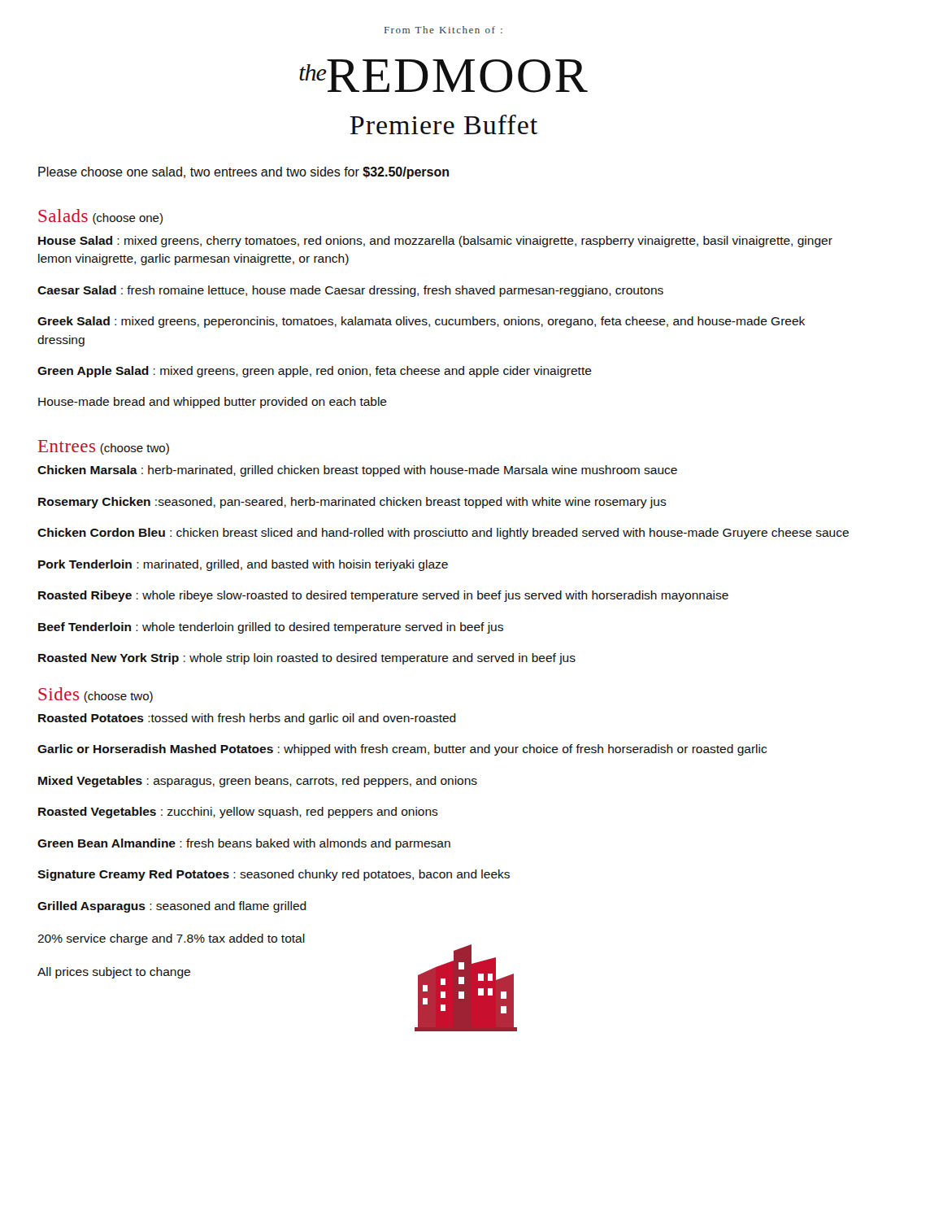From The Kitchen of :
the REDMOOR
Premiere Buffet
Please choose one salad, two entrees and two sides for $32.50/person
Salads
(choose one)
House Salad : mixed greens, cherry tomatoes, red onions, and mozzarella (balsamic vinaigrette, raspberry vinaigrette, basil vinaigrette, ginger lemon vinaigrette, garlic parmesan vinaigrette, or ranch)
Caesar Salad : fresh romaine lettuce, house made Caesar dressing, fresh shaved parmesan-reggiano, croutons
Greek Salad : mixed greens, peperoncinis, tomatoes, kalamata olives, cucumbers, onions, oregano, feta cheese, and house-made Greek dressing
Green Apple Salad : mixed greens, green apple, red onion, feta cheese and apple cider vinaigrette
House-made bread and whipped butter provided on each table
Entrees
(choose two)
Chicken Marsala : herb-marinated, grilled chicken breast topped with house-made Marsala wine mushroom sauce
Rosemary Chicken :seasoned, pan-seared, herb-marinated chicken breast topped with white wine rosemary jus
Chicken Cordon Bleu : chicken breast sliced and hand-rolled with prosciutto and lightly breaded served with house-made Gruyere cheese sauce
Pork Tenderloin : marinated, grilled, and basted with hoisin teriyaki glaze
Roasted Ribeye : whole ribeye slow-roasted to desired temperature served in beef jus served with horseradish mayonnaise
Beef Tenderloin : whole tenderloin grilled to desired temperature served in beef jus
Roasted New York Strip : whole strip loin roasted to desired temperature and served in beef jus
Sides
(choose two)
Roasted Potatoes :tossed with fresh herbs and garlic oil and oven-roasted
Garlic or Horseradish Mashed Potatoes : whipped with fresh cream, butter and your choice of fresh horseradish or roasted garlic
Mixed Vegetables : asparagus, green beans, carrots, red peppers, and onions
Roasted Vegetables : zucchini, yellow squash, red peppers and onions
Green Bean Almandine : fresh beans baked with almonds and parmesan
Signature Creamy Red Potatoes : seasoned chunky red potatoes, bacon and leeks
Grilled Asparagus : seasoned and flame grilled
20% service charge and 7.8% tax added to total
All prices subject to change